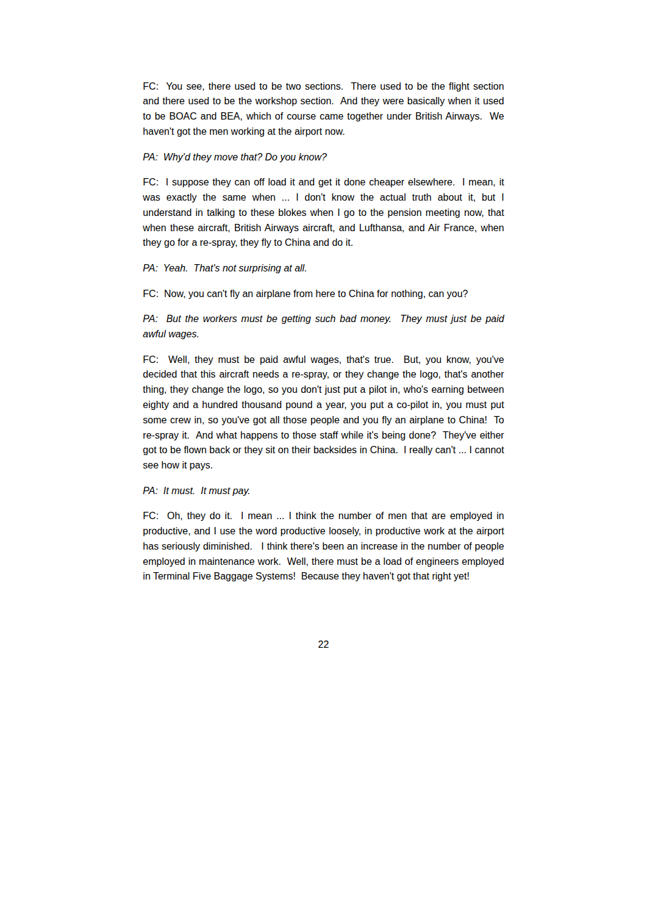FC: You see, there used to be two sections. There used to be the flight section and there used to be the workshop section. And they were basically when it used to be BOAC and BEA, which of course came together under British Airways. We haven't got the men working at the airport now.
PA: Why'd they move that? Do you know?
FC: I suppose they can off load it and get it done cheaper elsewhere. I mean, it was exactly the same when ... I don't know the actual truth about it, but I understand in talking to these blokes when I go to the pension meeting now, that when these aircraft, British Airways aircraft, and Lufthansa, and Air France, when they go for a re-spray, they fly to China and do it.
PA: Yeah. That's not surprising at all.
FC: Now, you can't fly an airplane from here to China for nothing, can you?
PA: But the workers must be getting such bad money. They must just be paid awful wages.
FC: Well, they must be paid awful wages, that's true. But, you know, you've decided that this aircraft needs a re-spray, or they change the logo, that's another thing, they change the logo, so you don't just put a pilot in, who's earning between eighty and a hundred thousand pound a year, you put a co-pilot in, you must put some crew in, so you've got all those people and you fly an airplane to China! To re-spray it. And what happens to those staff while it's being done? They've either got to be flown back or they sit on their backsides in China. I really can't ... I cannot see how it pays.
PA: It must. It must pay.
FC: Oh, they do it. I mean ... I think the number of men that are employed in productive, and I use the word productive loosely, in productive work at the airport has seriously diminished. I think there's been an increase in the number of people employed in maintenance work. Well, there must be a load of engineers employed in Terminal Five Baggage Systems! Because they haven't got that right yet!
22